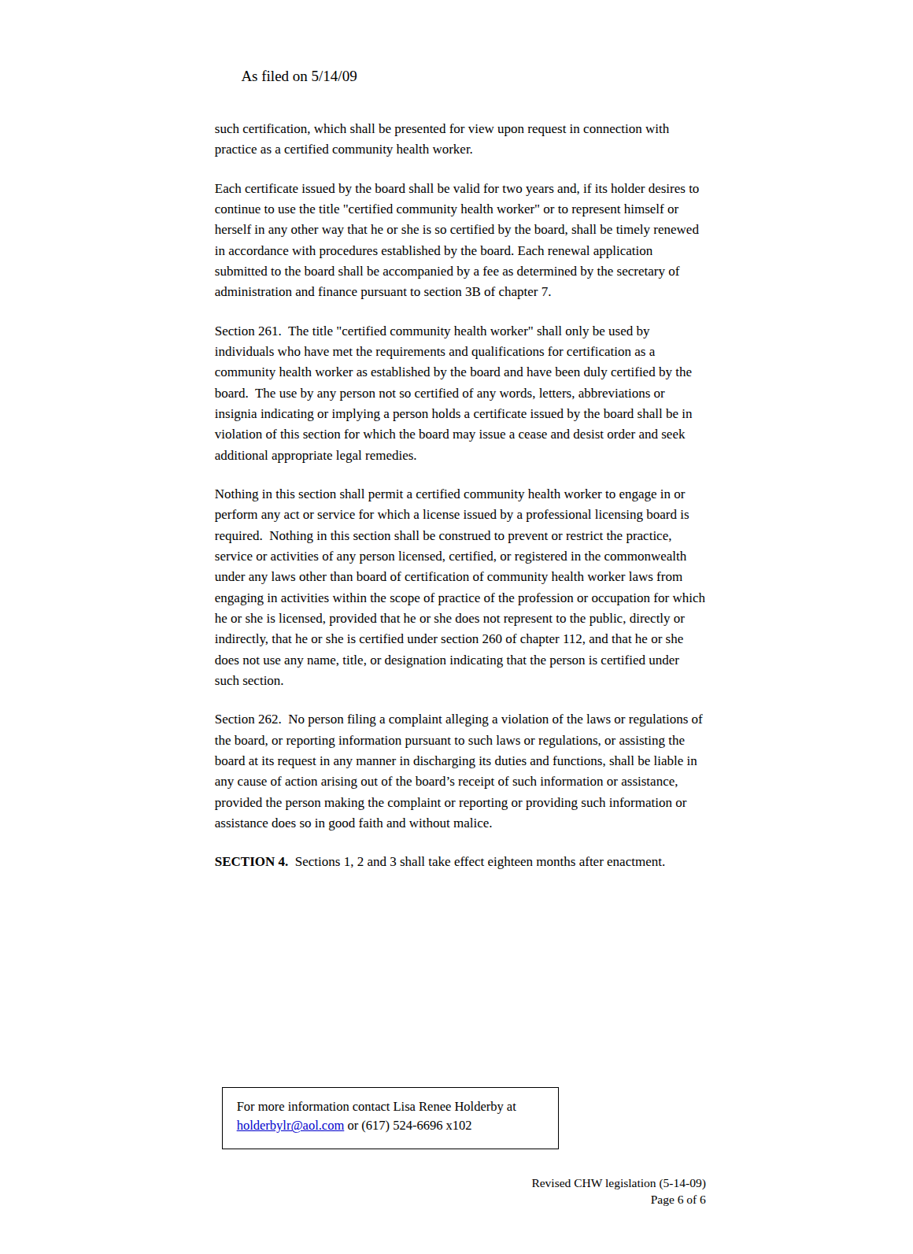As filed on 5/14/09
such certification, which shall be presented for view upon request in connection with practice as a certified community health worker.
Each certificate issued by the board shall be valid for two years and, if its holder desires to continue to use the title "certified community health worker" or to represent himself or herself in any other way that he or she is so certified by the board, shall be timely renewed in accordance with procedures established by the board. Each renewal application submitted to the board shall be accompanied by a fee as determined by the secretary of administration and finance pursuant to section 3B of chapter 7.
Section 261. The title "certified community health worker" shall only be used by individuals who have met the requirements and qualifications for certification as a community health worker as established by the board and have been duly certified by the board. The use by any person not so certified of any words, letters, abbreviations or insignia indicating or implying a person holds a certificate issued by the board shall be in violation of this section for which the board may issue a cease and desist order and seek additional appropriate legal remedies.
Nothing in this section shall permit a certified community health worker to engage in or perform any act or service for which a license issued by a professional licensing board is required. Nothing in this section shall be construed to prevent or restrict the practice, service or activities of any person licensed, certified, or registered in the commonwealth under any laws other than board of certification of community health worker laws from engaging in activities within the scope of practice of the profession or occupation for which he or she is licensed, provided that he or she does not represent to the public, directly or indirectly, that he or she is certified under section 260 of chapter 112, and that he or she does not use any name, title, or designation indicating that the person is certified under such section.
Section 262. No person filing a complaint alleging a violation of the laws or regulations of the board, or reporting information pursuant to such laws or regulations, or assisting the board at its request in any manner in discharging its duties and functions, shall be liable in any cause of action arising out of the board’s receipt of such information or assistance, provided the person making the complaint or reporting or providing such information or assistance does so in good faith and without malice.
SECTION 4. Sections 1, 2 and 3 shall take effect eighteen months after enactment.
For more information contact Lisa Renee Holderby at holderbylr@aol.com or (617) 524-6696 x102
Revised CHW legislation (5-14-09)
Page 6 of 6